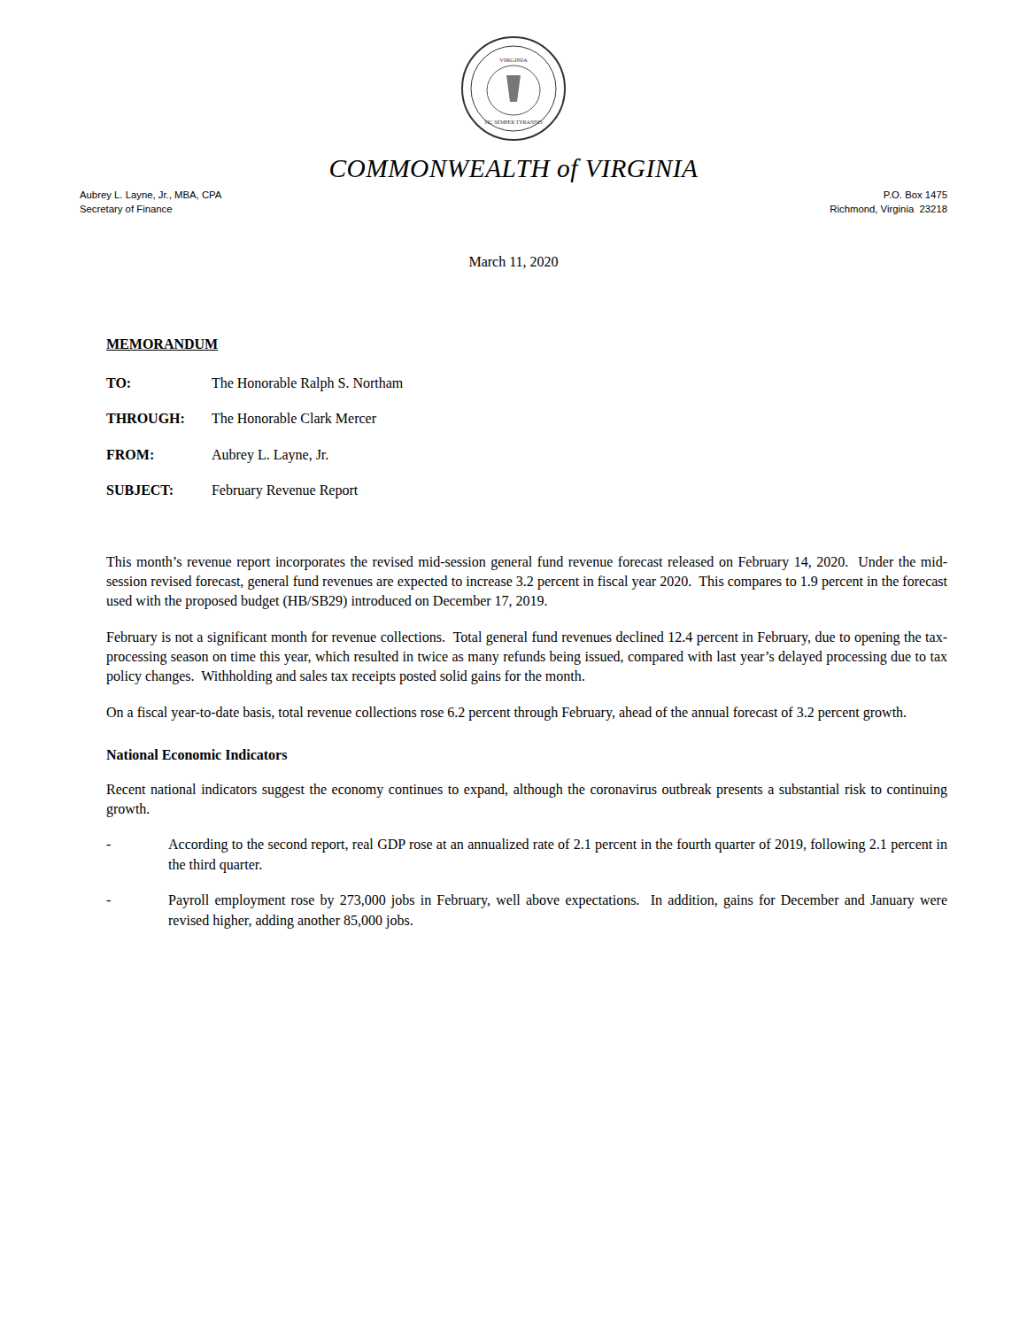COMMONWEALTH of VIRGINIA
Aubrey L. Layne, Jr., MBA, CPA
Secretary of Finance
P.O. Box 1475
Richmond, Virginia 23218
March 11, 2020
MEMORANDUM
| TO: | The Honorable Ralph S. Northam |
| THROUGH: | The Honorable Clark Mercer |
| FROM: | Aubrey L. Layne, Jr. |
| SUBJECT: | February Revenue Report |
This month’s revenue report incorporates the revised mid-session general fund revenue forecast released on February 14, 2020. Under the mid-session revised forecast, general fund revenues are expected to increase 3.2 percent in fiscal year 2020. This compares to 1.9 percent in the forecast used with the proposed budget (HB/SB29) introduced on December 17, 2019.
February is not a significant month for revenue collections. Total general fund revenues declined 12.4 percent in February, due to opening the tax-processing season on time this year, which resulted in twice as many refunds being issued, compared with last year’s delayed processing due to tax policy changes. Withholding and sales tax receipts posted solid gains for the month.
On a fiscal year-to-date basis, total revenue collections rose 6.2 percent through February, ahead of the annual forecast of 3.2 percent growth.
National Economic Indicators
Recent national indicators suggest the economy continues to expand, although the coronavirus outbreak presents a substantial risk to continuing growth.
According to the second report, real GDP rose at an annualized rate of 2.1 percent in the fourth quarter of 2019, following 2.1 percent in the third quarter.
Payroll employment rose by 273,000 jobs in February, well above expectations. In addition, gains for December and January were revised higher, adding another 85,000 jobs.